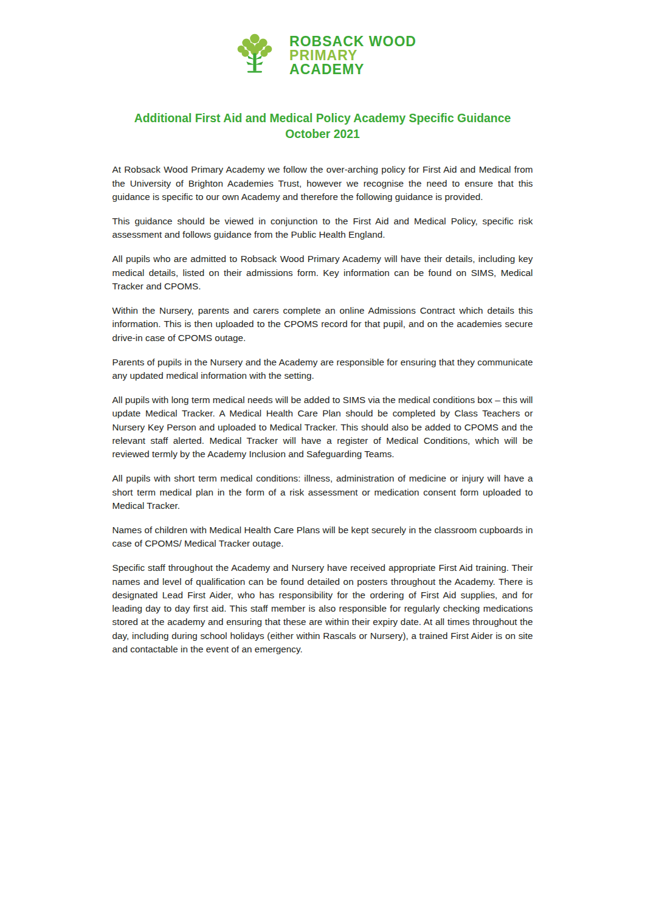ROBSACK WOOD PRIMARY ACADEMY
Additional First Aid and Medical Policy Academy Specific Guidance
October 2021
At Robsack Wood Primary Academy we follow the over-arching policy for First Aid and Medical from the University of Brighton Academies Trust, however we recognise the need to ensure that this guidance is specific to our own Academy and therefore the following guidance is provided.
This guidance should be viewed in conjunction to the First Aid and Medical Policy, specific risk assessment and follows guidance from the Public Health England.
All pupils who are admitted to Robsack Wood Primary Academy will have their details, including key medical details, listed on their admissions form. Key information can be found on SIMS, Medical Tracker and CPOMS.
Within the Nursery, parents and carers complete an online Admissions Contract which details this information. This is then uploaded to the CPOMS record for that pupil, and on the academies secure drive-in case of CPOMS outage.
Parents of pupils in the Nursery and the Academy are responsible for ensuring that they communicate any updated medical information with the setting.
All pupils with long term medical needs will be added to SIMS via the medical conditions box – this will update Medical Tracker. A Medical Health Care Plan should be completed by Class Teachers or Nursery Key Person and uploaded to Medical Tracker. This should also be added to CPOMS and the relevant staff alerted. Medical Tracker will have a register of Medical Conditions, which will be reviewed termly by the Academy Inclusion and Safeguarding Teams.
All pupils with short term medical conditions: illness, administration of medicine or injury will have a short term medical plan in the form of a risk assessment or medication consent form uploaded to Medical Tracker.
Names of children with Medical Health Care Plans will be kept securely in the classroom cupboards in case of CPOMS/ Medical Tracker outage.
Specific staff throughout the Academy and Nursery have received appropriate First Aid training. Their names and level of qualification can be found detailed on posters throughout the Academy. There is designated Lead First Aider, who has responsibility for the ordering of First Aid supplies, and for leading day to day first aid. This staff member is also responsible for regularly checking medications stored at the academy and ensuring that these are within their expiry date. At all times throughout the day, including during school holidays (either within Rascals or Nursery), a trained First Aider is on site and contactable in the event of an emergency.